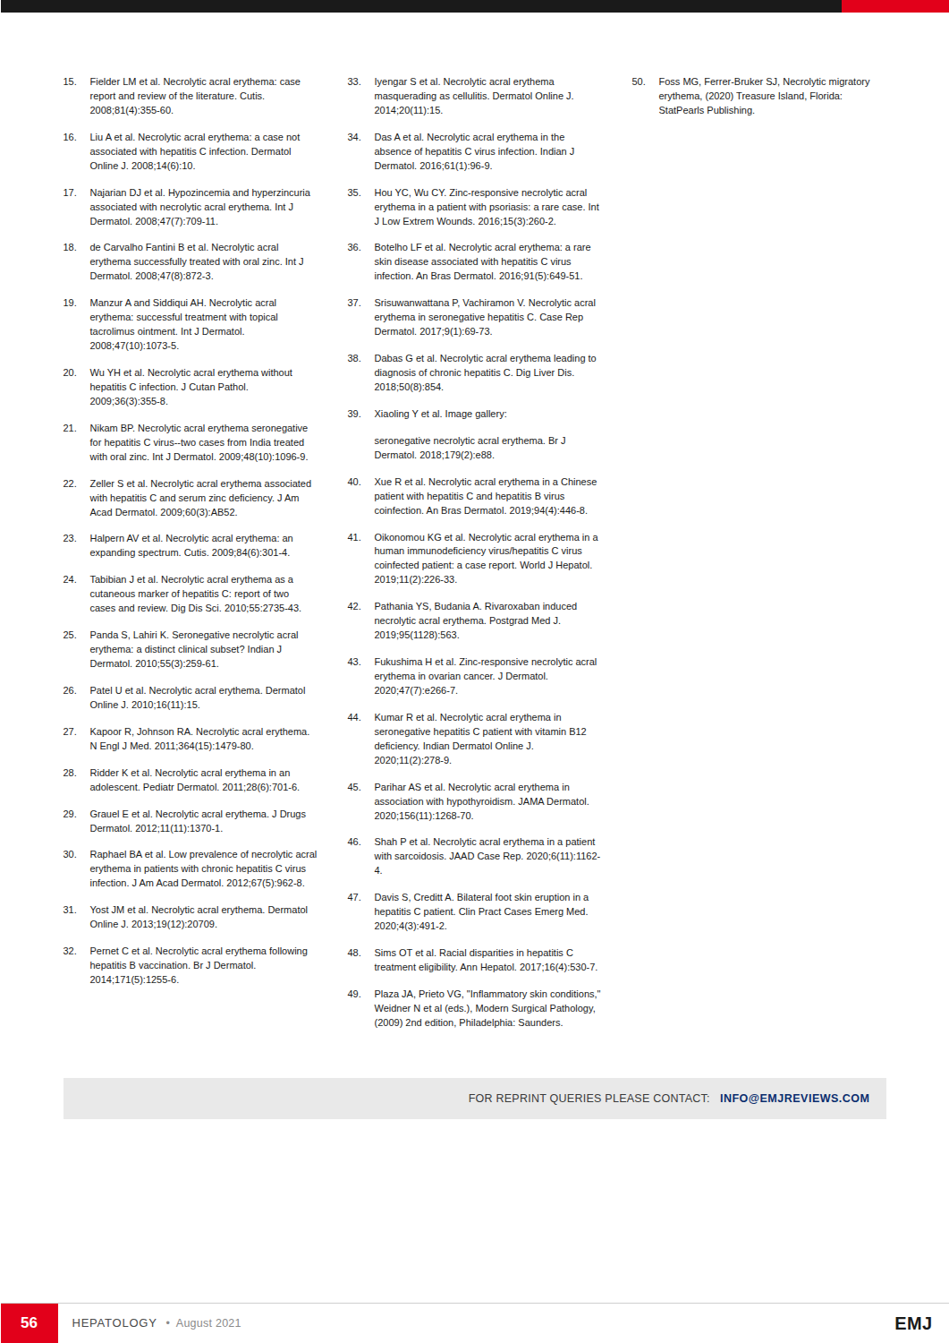15. Fielder LM et al. Necrolytic acral erythema: case report and review of the literature. Cutis. 2008;81(4):355-60.
16. Liu A et al. Necrolytic acral erythema: a case not associated with hepatitis C infection. Dermatol Online J. 2008;14(6):10.
17. Najarian DJ et al. Hypozincemia and hyperzincuria associated with necrolytic acral erythema. Int J Dermatol. 2008;47(7):709-11.
18. de Carvalho Fantini B et al. Necrolytic acral erythema successfully treated with oral zinc. Int J Dermatol. 2008;47(8):872-3.
19. Manzur A and Siddiqui AH. Necrolytic acral erythema: successful treatment with topical tacrolimus ointment. Int J Dermatol. 2008;47(10):1073-5.
20. Wu YH et al. Necrolytic acral erythema without hepatitis C infection. J Cutan Pathol. 2009;36(3):355-8.
21. Nikam BP. Necrolytic acral erythema seronegative for hepatitis C virus--two cases from India treated with oral zinc. Int J Dermatol. 2009;48(10):1096-9.
22. Zeller S et al. Necrolytic acral erythema associated with hepatitis C and serum zinc deficiency. J Am Acad Dermatol. 2009;60(3):AB52.
23. Halpern AV et al. Necrolytic acral erythema: an expanding spectrum. Cutis. 2009;84(6):301-4.
24. Tabibian J et al. Necrolytic acral erythema as a cutaneous marker of hepatitis C: report of two cases and review. Dig Dis Sci. 2010;55:2735-43.
25. Panda S, Lahiri K. Seronegative necrolytic acral erythema: a distinct clinical subset? Indian J Dermatol. 2010;55(3):259-61.
26. Patel U et al. Necrolytic acral erythema. Dermatol Online J. 2010;16(11):15.
27. Kapoor R, Johnson RA. Necrolytic acral erythema. N Engl J Med. 2011;364(15):1479-80.
28. Ridder K et al. Necrolytic acral erythema in an adolescent. Pediatr Dermatol. 2011;28(6):701-6.
29. Grauel E et al. Necrolytic acral erythema. J Drugs Dermatol. 2012;11(11):1370-1.
30. Raphael BA et al. Low prevalence of necrolytic acral erythema in patients with chronic hepatitis C virus infection. J Am Acad Dermatol. 2012;67(5):962-8.
31. Yost JM et al. Necrolytic acral erythema. Dermatol Online J. 2013;19(12):20709.
32. Pernet C et al. Necrolytic acral erythema following hepatitis B vaccination. Br J Dermatol. 2014;171(5):1255-6.
33. Iyengar S et al. Necrolytic acral erythema masquerading as cellulitis. Dermatol Online J. 2014;20(11):15.
34. Das A et al. Necrolytic acral erythema in the absence of hepatitis C virus infection. Indian J Dermatol. 2016;61(1):96-9.
35. Hou YC, Wu CY. Zinc-responsive necrolytic acral erythema in a patient with psoriasis: a rare case. Int J Low Extrem Wounds. 2016;15(3):260-2.
36. Botelho LF et al. Necrolytic acral erythema: a rare skin disease associated with hepatitis C virus infection. An Bras Dermatol. 2016;91(5):649-51.
37. Srisuwanwattana P, Vachiramon V. Necrolytic acral erythema in seronegative hepatitis C. Case Rep Dermatol. 2017;9(1):69-73.
38. Dabas G et al. Necrolytic acral erythema leading to diagnosis of chronic hepatitis C. Dig Liver Dis. 2018;50(8):854.
39. Xiaoling Y et al. Image gallery:
seronegative necrolytic acral erythema. Br J Dermatol. 2018;179(2):e88.
40. Xue R et al. Necrolytic acral erythema in a Chinese patient with hepatitis C and hepatitis B virus coinfection. An Bras Dermatol. 2019;94(4):446-8.
41. Oikonomou KG et al. Necrolytic acral erythema in a human immunodeficiency virus/hepatitis C virus coinfected patient: a case report. World J Hepatol. 2019;11(2):226-33.
42. Pathania YS, Budania A. Rivaroxaban induced necrolytic acral erythema. Postgrad Med J. 2019;95(1128):563.
43. Fukushima H et al. Zinc-responsive necrolytic acral erythema in ovarian cancer. J Dermatol. 2020;47(7):e266-7.
44. Kumar R et al. Necrolytic acral erythema in seronegative hepatitis C patient with vitamin B12 deficiency. Indian Dermatol Online J. 2020;11(2):278-9.
45. Parihar AS et al. Necrolytic acral erythema in association with hypothyroidism. JAMA Dermatol. 2020;156(11):1268-70.
46. Shah P et al. Necrolytic acral erythema in a patient with sarcoidosis. JAAD Case Rep. 2020;6(11):1162-4.
47. Davis S, Creditt A. Bilateral foot skin eruption in a hepatitis C patient. Clin Pract Cases Emerg Med. 2020;4(3):491-2.
48. Sims OT et al. Racial disparities in hepatitis C treatment eligibility. Ann Hepatol. 2017;16(4):530-7.
49. Plaza JA, Prieto VG, "Inflammatory skin conditions," Weidner N et al (eds.), Modern Surgical Pathology, (2009) 2nd edition, Philadelphia: Saunders.
50. Foss MG, Ferrer-Bruker SJ, Necrolytic migratory erythema, (2020) Treasure Island, Florida: StatPearls Publishing.
FOR REPRINT QUERIES PLEASE CONTACT: INFO@EMJREVIEWS.COM
56
HEPATOLOGY • August 2021
EMJ